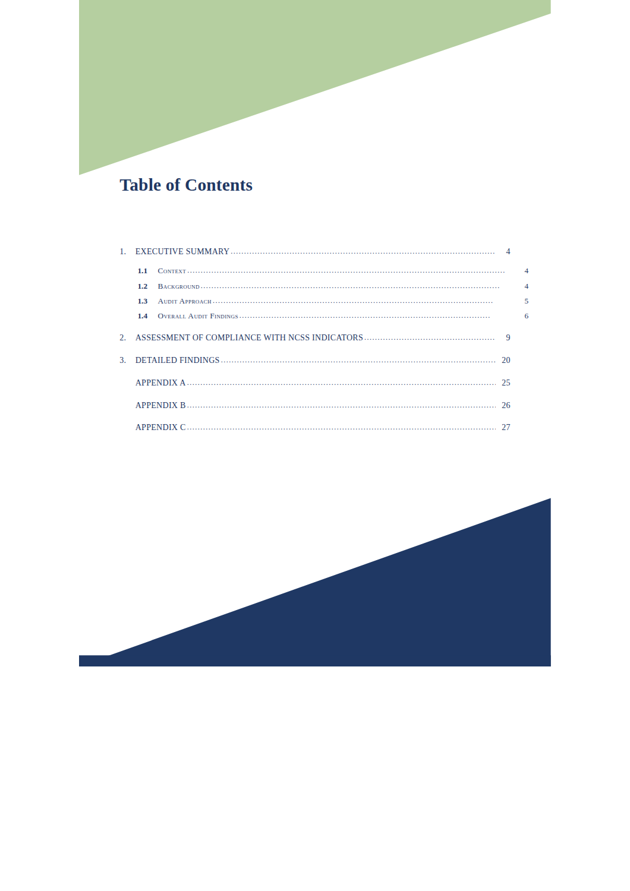Table of Contents
1. EXECUTIVE SUMMARY ........................................................................................................... 4
1.1 Context ....................................................................................................................... 4
1.2 Background ................................................................................................................ 4
1.3 Audit Approach ......................................................................................................... 5
1.4 Overall Audit Findings .............................................................................................. 6
2. ASSESSMENT OF COMPLIANCE WITH NCSS INDICATORS ............................................................. 9
3. DETAILED FINDINGS ............................................................................................................. 20
APPENDIX A ......................................................................................................................... 25
APPENDIX B ......................................................................................................................... 26
APPENDIX C ......................................................................................................................... 27